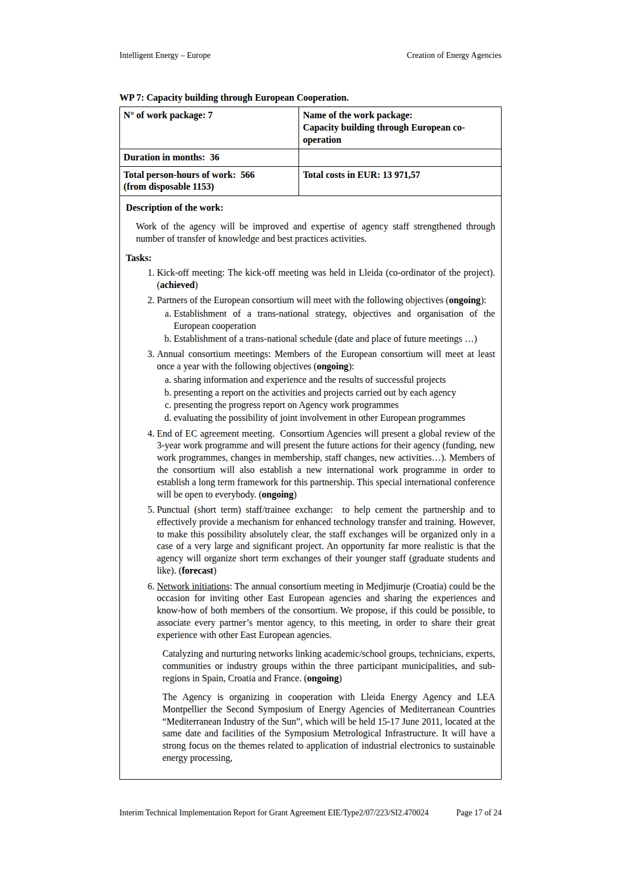Intelligent Energy – Europe
Creation of Energy Agencies
WP 7: Capacity building through European Cooperation.
| N° of work package: 7 | Name of the work package: Capacity building through European co-operation |
| Duration in months: 36 | |
| Total person-hours of work: 566 (from disposable 1153) | Total costs in EUR: 13 971,57 |
Description of the work:
Work of the agency will be improved and expertise of agency staff strengthened through number of transfer of knowledge and best practices activities.
Tasks:
Kick-off meeting: The kick-off meeting was held in Lleida (co-ordinator of the project). (achieved)
Partners of the European consortium will meet with the following objectives (ongoing):
Establishment of a trans-national strategy, objectives and organisation of the European cooperation
Establishment of a trans-national schedule (date and place of future meetings …)
Annual consortium meetings: Members of the European consortium will meet at least once a year with the following objectives (ongoing):
sharing information and experience and the results of successful projects
presenting a report on the activities and projects carried out by each agency
presenting the progress report on Agency work programmes
evaluating the possibility of joint involvement in other European programmes
End of EC agreement meeting. Consortium Agencies will present a global review of the 3-year work programme and will present the future actions for their agency (funding, new work programmes, changes in membership, staff changes, new activities…). Members of the consortium will also establish a new international work programme in order to establish a long term framework for this partnership. This special international conference will be open to everybody. (ongoing)
Punctual (short term) staff/trainee exchange: to help cement the partnership and to effectively provide a mechanism for enhanced technology transfer and training. However, to make this possibility absolutely clear, the staff exchanges will be organized only in a case of a very large and significant project. An opportunity far more realistic is that the agency will organize short term exchanges of their younger staff (graduate students and like). (forecast)
Network initiations: The annual consortium meeting in Medjimurje (Croatia) could be the occasion for inviting other East European agencies and sharing the experiences and know-how of both members of the consortium. We propose, if this could be possible, to associate every partner’s mentor agency, to this meeting, in order to share their great experience with other East European agencies.
Catalyzing and nurturing networks linking academic/school groups, technicians, experts, communities or industry groups within the three participant municipalities, and sub-regions in Spain, Croatia and France. (ongoing)
The Agency is organizing in cooperation with Lleida Energy Agency and LEA Montpellier the Second Symposium of Energy Agencies of Mediterranean Countries “Mediterranean Industry of the Sun”, which will be held 15-17 June 2011, located at the same date and facilities of the Symposium Metrological Infrastructure. It will have a strong focus on the themes related to application of industrial electronics to sustainable energy processing,
Interim Technical Implementation Report for Grant Agreement EIE/Type2/07/223/SI2.470024
Page 17 of 24